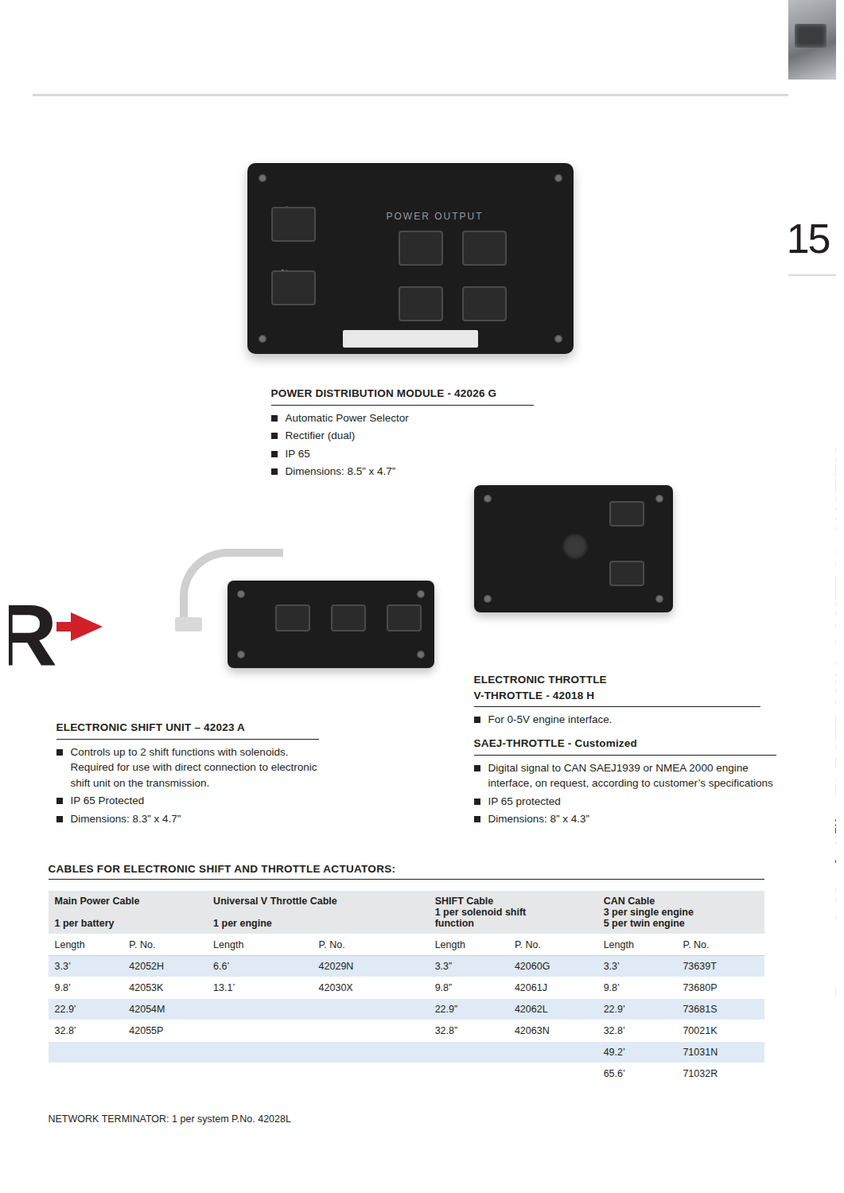15
Power A Mark IITM - ELECTRONIC CONTROL SYSTEM
BAT. 1
BAT. 2
POWER OUTPUT
POWER DISTRIBUTION MODULE - 42026 G
Automatic Power Selector
Rectifier (dual)
IP 65
Dimensions: 8.5” x 4.7”
R
ELECTRONIC SHIFT UNIT – 42023 A
Controls up to 2 shift functions with solenoids. Required for use with direct connection to electronic shift unit on the transmission.
IP 65 Protected
Dimensions: 8.3” x 4.7”
ELECTRONIC THROTTLE
V-THROTTLE - 42018 H
For 0-5V engine interface.
SAEJ-THROTTLE - Customized
Digital signal to CAN SAEJ1939 or NMEA 2000 engine interface, on request, according to customer’s specifications
IP 65 protected
Dimensions: 8” x 4.3”
CABLES FOR ELECTRONIC SHIFT AND THROTTLE ACTUATORS:
| Main Power Cable 1 per battery | Universal V Throttle Cable 1 per engine | SHIFT Cable 1 per solenoid shift function | CAN Cable 3 per single engine 5 per twin engine |
| --- | --- | --- | --- |
| Length | P. No. | Length | P. No. | Length | P. No. | Length | P. No. |
| 3.3’ | 42052H | 6.6’ | 42029N | 3.3” | 42060G | 3.3’ | 73639T |
| 9.8’ | 42053K | 13.1’ | 42030X | 9.8” | 42061J | 9.8’ | 73680P |
| 22.9’ | 42054M | | | 22.9” | 42062L | 22.9’ | 73681S |
| 32.8’ | 42055P | | | 32.8” | 42063N | 32.8’ | 70021K |
| | | | | | | 49.2’ | 71031N |
| | | | | | | 65.6’ | 71032R |
NETWORK TERMINATOR: 1 per system P.No. 42028L